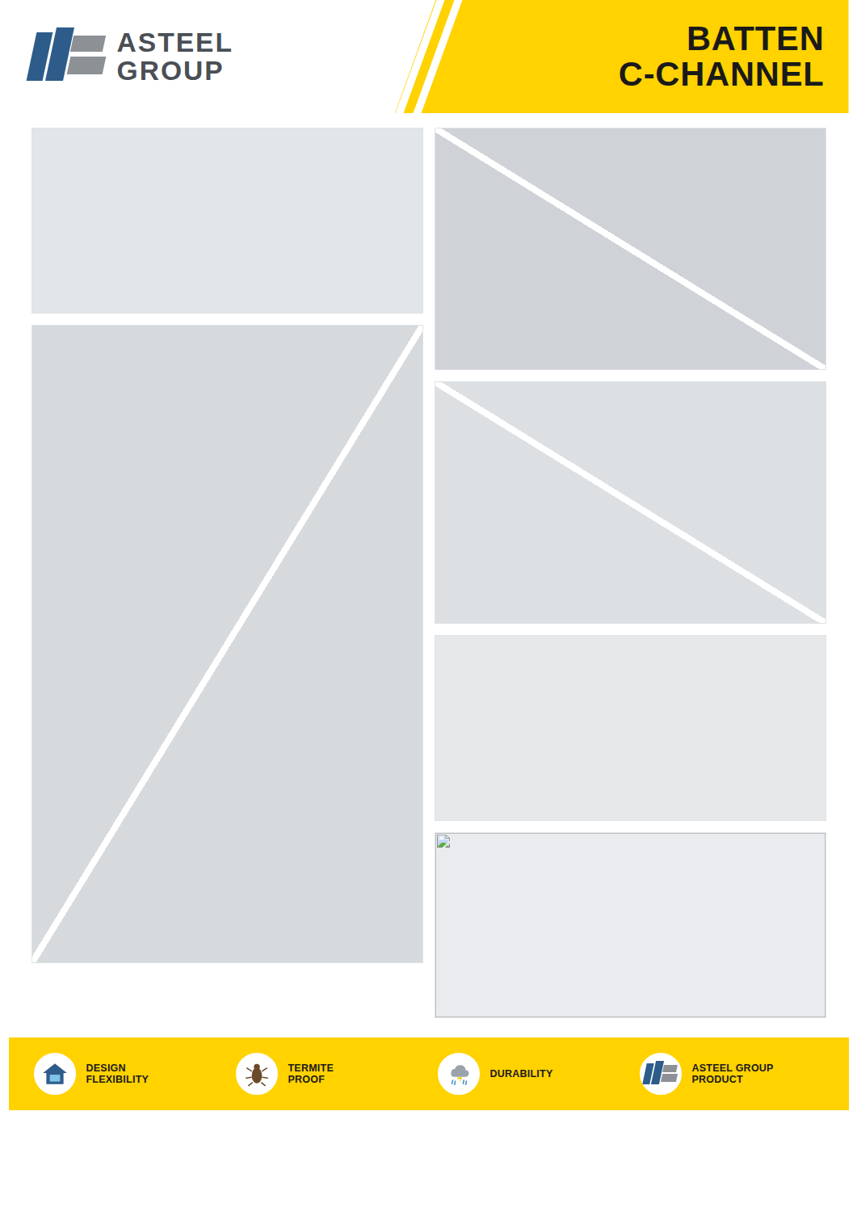ASTEEL GROUP
BATTEN
C-CHANNEL
Galvanised C-channel battens
Steel roof truss framework installations
Roof truss underside view
Light gauge steel roof frame on site
Batten profile close-up
C-channel section end
DESIGN
FLEXIBILITY
TERMITE
PROOF
DURABILITY
ASTEEL GROUP
PRODUCT